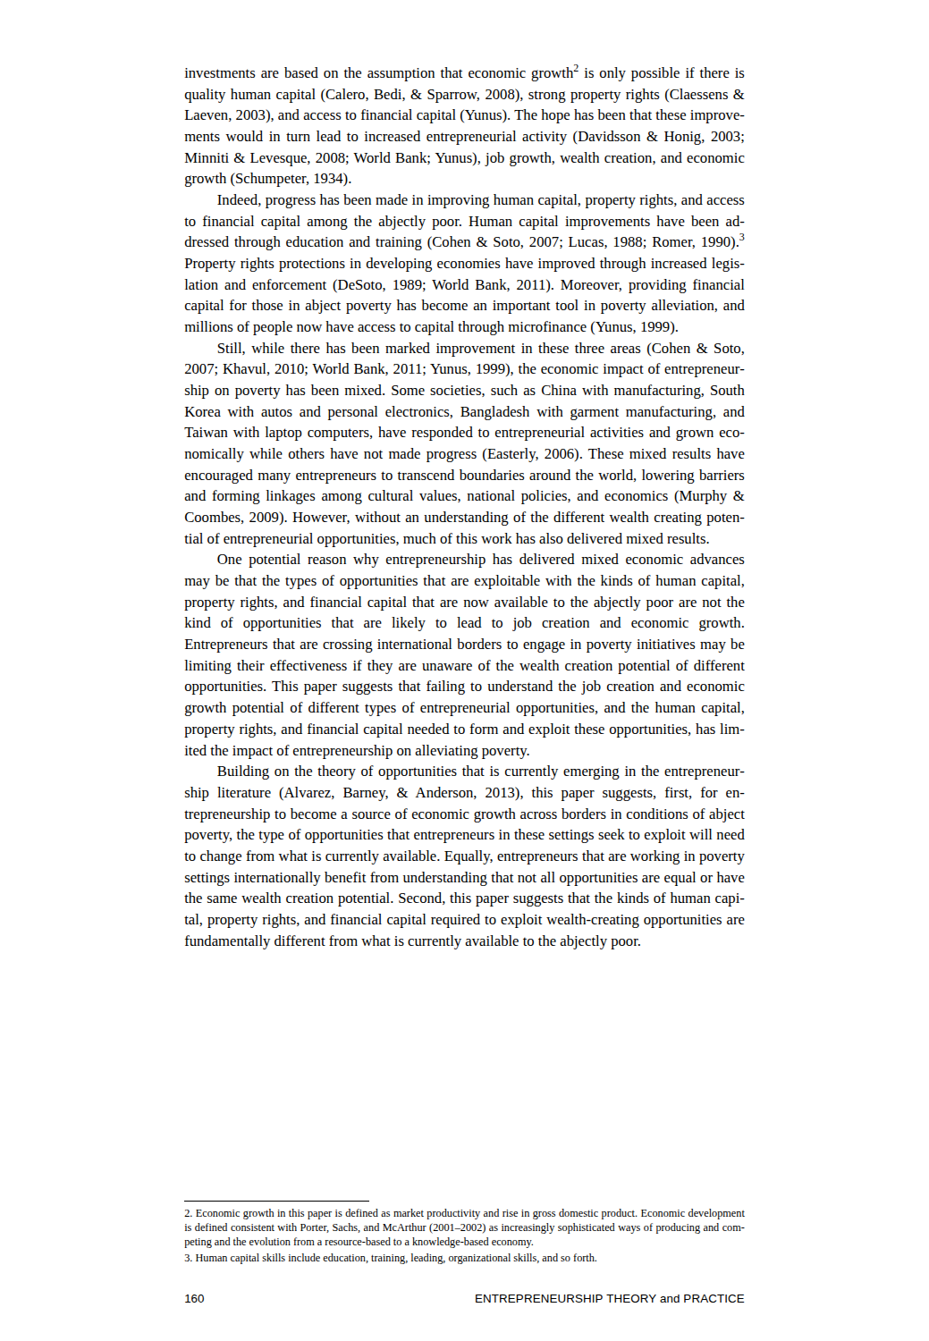investments are based on the assumption that economic growth2 is only possible if there is quality human capital (Calero, Bedi, & Sparrow, 2008), strong property rights (Claessens & Laeven, 2003), and access to financial capital (Yunus). The hope has been that these improvements would in turn lead to increased entrepreneurial activity (Davidsson & Honig, 2003; Minniti & Levesque, 2008; World Bank; Yunus), job growth, wealth creation, and economic growth (Schumpeter, 1934).
Indeed, progress has been made in improving human capital, property rights, and access to financial capital among the abjectly poor. Human capital improvements have been addressed through education and training (Cohen & Soto, 2007; Lucas, 1988; Romer, 1990).3 Property rights protections in developing economies have improved through increased legislation and enforcement (DeSoto, 1989; World Bank, 2011). Moreover, providing financial capital for those in abject poverty has become an important tool in poverty alleviation, and millions of people now have access to capital through microfinance (Yunus, 1999).
Still, while there has been marked improvement in these three areas (Cohen & Soto, 2007; Khavul, 2010; World Bank, 2011; Yunus, 1999), the economic impact of entrepreneurship on poverty has been mixed. Some societies, such as China with manufacturing, South Korea with autos and personal electronics, Bangladesh with garment manufacturing, and Taiwan with laptop computers, have responded to entrepreneurial activities and grown economically while others have not made progress (Easterly, 2006). These mixed results have encouraged many entrepreneurs to transcend boundaries around the world, lowering barriers and forming linkages among cultural values, national policies, and economics (Murphy & Coombes, 2009). However, without an understanding of the different wealth creating potential of entrepreneurial opportunities, much of this work has also delivered mixed results.
One potential reason why entrepreneurship has delivered mixed economic advances may be that the types of opportunities that are exploitable with the kinds of human capital, property rights, and financial capital that are now available to the abjectly poor are not the kind of opportunities that are likely to lead to job creation and economic growth. Entrepreneurs that are crossing international borders to engage in poverty initiatives may be limiting their effectiveness if they are unaware of the wealth creation potential of different opportunities. This paper suggests that failing to understand the job creation and economic growth potential of different types of entrepreneurial opportunities, and the human capital, property rights, and financial capital needed to form and exploit these opportunities, has limited the impact of entrepreneurship on alleviating poverty.
Building on the theory of opportunities that is currently emerging in the entrepreneurship literature (Alvarez, Barney, & Anderson, 2013), this paper suggests, first, for entrepreneurship to become a source of economic growth across borders in conditions of abject poverty, the type of opportunities that entrepreneurs in these settings seek to exploit will need to change from what is currently available. Equally, entrepreneurs that are working in poverty settings internationally benefit from understanding that not all opportunities are equal or have the same wealth creation potential. Second, this paper suggests that the kinds of human capital, property rights, and financial capital required to exploit wealth-creating opportunities are fundamentally different from what is currently available to the abjectly poor.
2. Economic growth in this paper is defined as market productivity and rise in gross domestic product. Economic development is defined consistent with Porter, Sachs, and McArthur (2001–2002) as increasingly sophisticated ways of producing and competing and the evolution from a resource-based to a knowledge-based economy.
3. Human capital skills include education, training, leading, organizational skills, and so forth.
160
ENTREPRENEURSHIP THEORY and PRACTICE